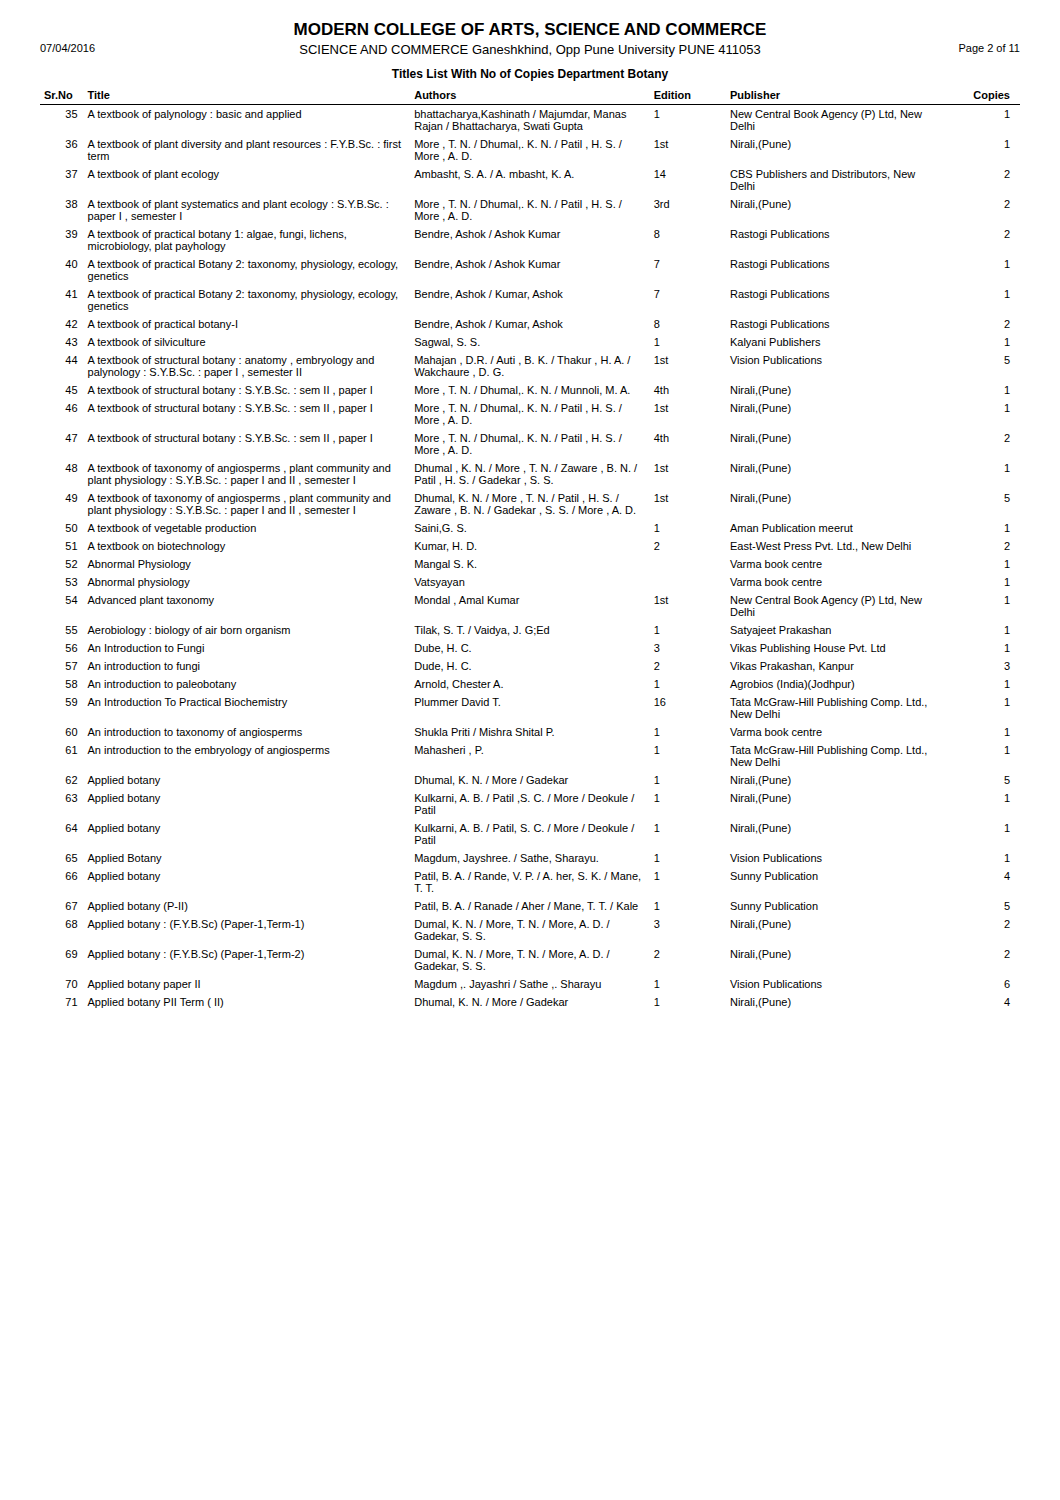07/04/2016
Page 2 of 11
MODERN COLLEGE OF ARTS, SCIENCE AND COMMERCE
SCIENCE AND COMMERCE Ganeshkhind, Opp Pune University PUNE 411053
Titles List With No of Copies Department Botany
| Sr.No | Title | Authors | Edition | Publisher | Copies |
| --- | --- | --- | --- | --- | --- |
| 35 | A textbook of palynology : basic and applied | bhattacharya,Kashinath / Majumdar, Manas Rajan / Bhattacharya, Swati Gupta | 1 | New Central Book Agency (P) Ltd, New Delhi | 1 |
| 36 | A textbook of plant diversity and plant resources : F.Y.B.Sc. : first term | More , T. N. / Dhumal,. K. N. / Patil , H. S. / More , A. D. | 1st | Nirali,(Pune) | 1 |
| 37 | A textbook of plant ecology | Ambasht, S. A. / A. mbasht, K. A. | 14 | CBS Publishers and Distributors, New Delhi | 2 |
| 38 | A textbook of plant systematics and plant ecology : S.Y.B.Sc. : paper I , semester I | More , T. N. / Dhumal,. K. N. / Patil , H. S. / More , A. D. | 3rd | Nirali,(Pune) | 2 |
| 39 | A textbook of practical botany 1: algae, fungi, lichens, microbiology, plat payhology | Bendre, Ashok / Ashok Kumar | 8 | Rastogi Publications | 2 |
| 40 | A textbook of practical Botany 2: taxonomy, physiology, ecology, genetics | Bendre, Ashok / Ashok Kumar | 7 | Rastogi Publications | 1 |
| 41 | A textbook of practical Botany 2: taxonomy, physiology, ecology, genetics | Bendre, Ashok / Kumar, Ashok | 7 | Rastogi Publications | 1 |
| 42 | A textbook of practical botany-I | Bendre, Ashok / Kumar, Ashok | 8 | Rastogi Publications | 2 |
| 43 | A textbook of silviculture | Sagwal, S. S. | 1 | Kalyani Publishers | 1 |
| 44 | A textbook of structural botany : anatomy , embryology and palynology : S.Y.B.Sc. : paper I , semester II | Mahajan , D.R. / Auti , B. K. / Thakur , H. A. / Wakchaure , D. G. | 1st | Vision Publications | 5 |
| 45 | A textbook of structural botany : S.Y.B.Sc. : sem II , paper I | More , T. N. / Dhumal,. K. N. / Munnoli, M. A. | 4th | Nirali,(Pune) | 1 |
| 46 | A textbook of structural botany : S.Y.B.Sc. : sem II , paper I | More , T. N. / Dhumal,. K. N. / Patil , H. S. / More , A. D. | 1st | Nirali,(Pune) | 1 |
| 47 | A textbook of structural botany : S.Y.B.Sc. : sem II , paper I | More , T. N. / Dhumal,. K. N. / Patil , H. S. / More , A. D. | 4th | Nirali,(Pune) | 2 |
| 48 | A textbook of taxonomy of angiosperms , plant community and plant physiology : S.Y.B.Sc. : paper I and II , semester I | Dhumal , K. N. / More , T. N. / Zaware , B. N. / Patil , H. S. / Gadekar , S. S. | 1st | Nirali,(Pune) | 1 |
| 49 | A textbook of taxonomy of angiosperms , plant community and plant physiology : S.Y.B.Sc. : paper I and II , semester I | Dhumal, K. N. / More , T. N. / Patil , H. S. / Zaware , B. N. / Gadekar , S. S. / More , A. D. | 1st | Nirali,(Pune) | 5 |
| 50 | A textbook of vegetable production | Saini,G. S. | 1 | Aman Publication meerut | 1 |
| 51 | A textbook on biotechnology | Kumar, H. D. | 2 | East-West Press Pvt. Ltd., New Delhi | 2 |
| 52 | Abnormal Physiology | Mangal S. K. | | Varma book centre | 1 |
| 53 | Abnormal physiology | Vatsyayan | | Varma book centre | 1 |
| 54 | Advanced plant taxonomy | Mondal , Amal Kumar | 1st | New Central Book Agency (P) Ltd, New Delhi | 1 |
| 55 | Aerobiology : biology of air born organism | Tilak, S. T. / Vaidya, J. G;Ed | 1 | Satyajeet Prakashan | 1 |
| 56 | An Introduction to Fungi | Dube, H. C. | 3 | Vikas Publishing House Pvt. Ltd | 1 |
| 57 | An introduction to fungi | Dude, H. C. | 2 | Vikas Prakashan, Kanpur | 3 |
| 58 | An introduction to paleobotany | Arnold, Chester A. | 1 | Agrobios (India)(Jodhpur) | 1 |
| 59 | An Introduction To Practical Biochemistry | Plummer David T. | 16 | Tata McGraw-Hill Publishing Comp. Ltd., New Delhi | 1 |
| 60 | An introduction to taxonomy of angiosperms | Shukla Priti / Mishra Shital P. | 1 | Varma book centre | 1 |
| 61 | An introduction to the embryology of angiosperms | Mahasheri , P. | 1 | Tata McGraw-Hill Publishing Comp. Ltd., New Delhi | 1 |
| 62 | Applied botany | Dhumal, K. N. / More / Gadekar | 1 | Nirali,(Pune) | 5 |
| 63 | Applied botany | Kulkarni, A. B. / Patil ,S. C. / More / Deokule / Patil | 1 | Nirali,(Pune) | 1 |
| 64 | Applied botany | Kulkarni, A. B. / Patil, S. C. / More / Deokule / Patil | 1 | Nirali,(Pune) | 1 |
| 65 | Applied Botany | Magdum, Jayshree. / Sathe, Sharayu. | 1 | Vision Publications | 1 |
| 66 | Applied botany | Patil, B. A. / Rande, V. P. / A. her, S. K. / Mane, T. T. | 1 | Sunny Publication | 4 |
| 67 | Applied botany (P-II) | Patil, B. A. / Ranade / Aher / Mane, T. T. / Kale | 1 | Sunny Publication | 5 |
| 68 | Applied botany : (F.Y.B.Sc) (Paper-1,Term-1) | Dumal, K. N. / More, T. N. / More, A. D. / Gadekar, S. S. | 3 | Nirali,(Pune) | 2 |
| 69 | Applied botany : (F.Y.B.Sc) (Paper-1,Term-2) | Dumal, K. N. / More, T. N. / More, A. D. / Gadekar, S. S. | 2 | Nirali,(Pune) | 2 |
| 70 | Applied botany paper II | Magdum ,. Jayashri / Sathe ,. Sharayu | 1 | Vision Publications | 6 |
| 71 | Applied botany PII Term ( II) | Dhumal, K. N. / More / Gadekar | 1 | Nirali,(Pune) | 4 |